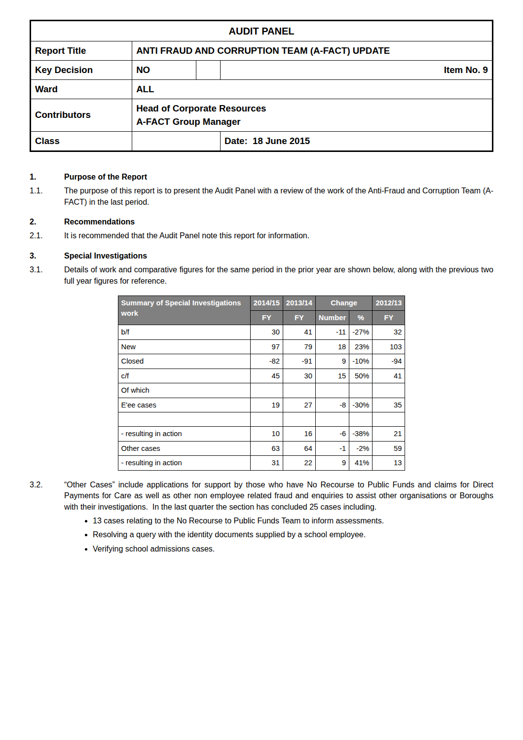| AUDIT PANEL |
| Report Title | ANTI FRAUD AND CORRUPTION TEAM (A-FACT) UPDATE |
| Key Decision | NO | | Item No. 9 |
| Ward | ALL |
| Contributors | Head of Corporate Resources A-FACT Group Manager |
| Class | | Date: 18 June 2015 |
1.
Purpose of the Report
1.1.
The purpose of this report is to present the Audit Panel with a review of the work of the Anti-Fraud and Corruption Team (A-FACT) in the last period.
2.
Recommendations
2.1.
It is recommended that the Audit Panel note this report for information.
3.
Special Investigations
3.1.
Details of work and comparative figures for the same period in the prior year are shown below, along with the previous two full year figures for reference.
| Summary of Special Investigations work | 2014/15 | 2013/14 | Change | 2012/13 |
| --- | --- | --- | --- | --- |
| FY | FY | Number | % | FY |
| b/f | 30 | 41 | -11 | -27% | 32 |
| New | 97 | 79 | 18 | 23% | 103 |
| Closed | -82 | -91 | 9 | -10% | -94 |
| c/f | 45 | 30 | 15 | 50% | 41 |
| Of which | | | | | |
| E'ee cases | 19 | 27 | -8 | -30% | 35 |
| - resulting in action | 10 | 16 | -6 | -38% | 21 |
| Other cases | 63 | 64 | -1 | -2% | 59 |
| - resulting in action | 31 | 22 | 9 | 41% | 13 |
3.2.
“Other Cases” include applications for support by those who have No Recourse to Public Funds and claims for Direct Payments for Care as well as other non employee related fraud and enquiries to assist other organisations or Boroughs with their investigations. In the last quarter the section has concluded 25 cases including.
13 cases relating to the No Recourse to Public Funds Team to inform assessments.
Resolving a query with the identity documents supplied by a school employee.
Verifying school admissions cases.